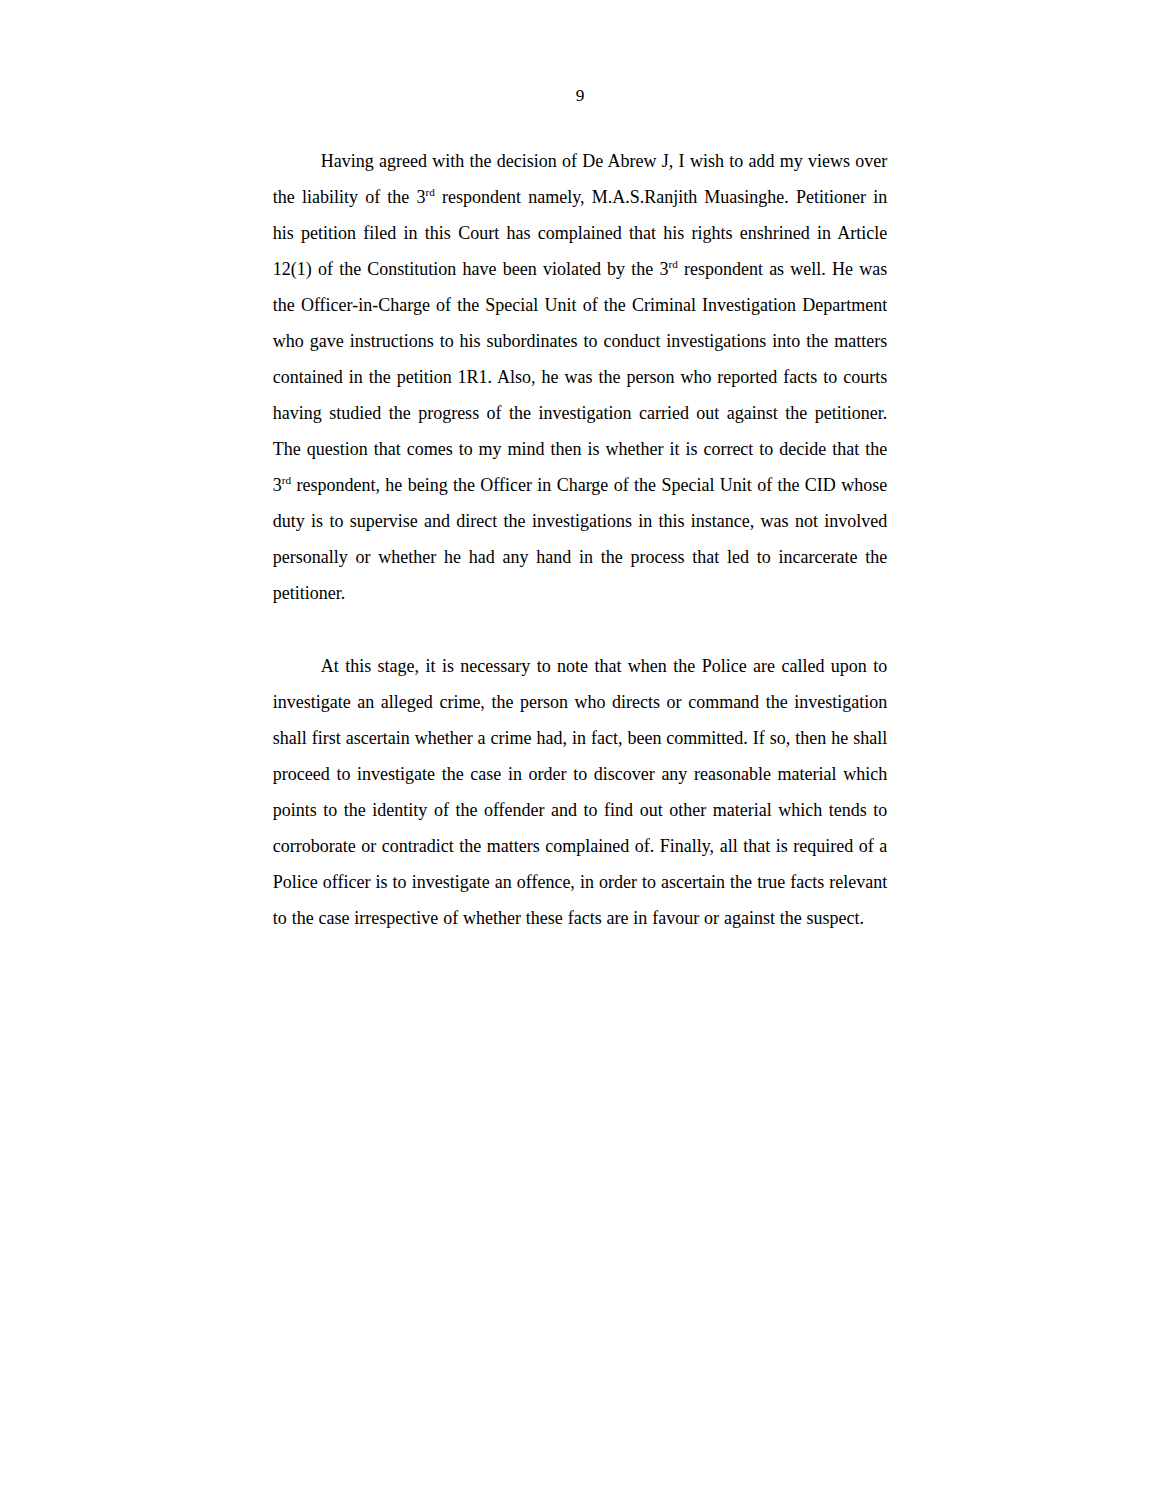9
Having agreed with the decision of De Abrew J, I wish to add my views over the liability of the 3rd respondent namely, M.A.S.Ranjith Muasinghe. Petitioner in his petition filed in this Court has complained that his rights enshrined in Article 12(1) of the Constitution have been violated by the 3rd respondent as well. He was the Officer-in-Charge of the Special Unit of the Criminal Investigation Department who gave instructions to his subordinates to conduct investigations into the matters contained in the petition 1R1. Also, he was the person who reported facts to courts having studied the progress of the investigation carried out against the petitioner. The question that comes to my mind then is whether it is correct to decide that the 3rd respondent, he being the Officer in Charge of the Special Unit of the CID whose duty is to supervise and direct the investigations in this instance, was not involved personally or whether he had any hand in the process that led to incarcerate the petitioner.
At this stage, it is necessary to note that when the Police are called upon to investigate an alleged crime, the person who directs or command the investigation shall first ascertain whether a crime had, in fact, been committed. If so, then he shall proceed to investigate the case in order to discover any reasonable material which points to the identity of the offender and to find out other material which tends to corroborate or contradict the matters complained of. Finally, all that is required of a Police officer is to investigate an offence, in order to ascertain the true facts relevant to the case irrespective of whether these facts are in favour or against the suspect.